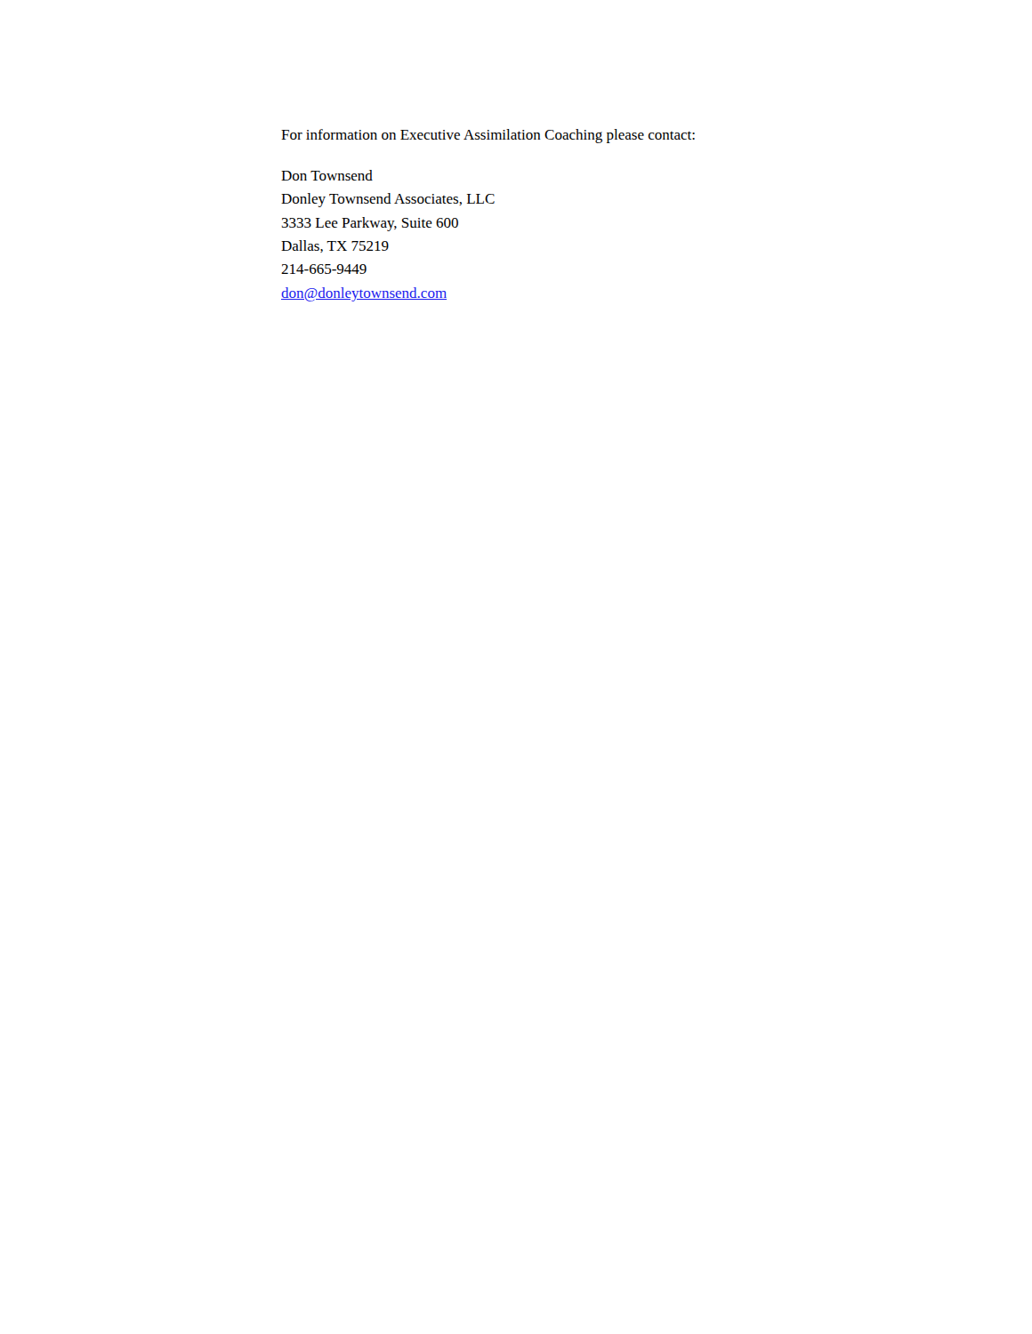For information on Executive Assimilation Coaching please contact:
Don Townsend Donley Townsend Associates, LLC 3333 Lee Parkway, Suite 600 Dallas, TX 75219 214-665-9449 don@donleytownsend.com